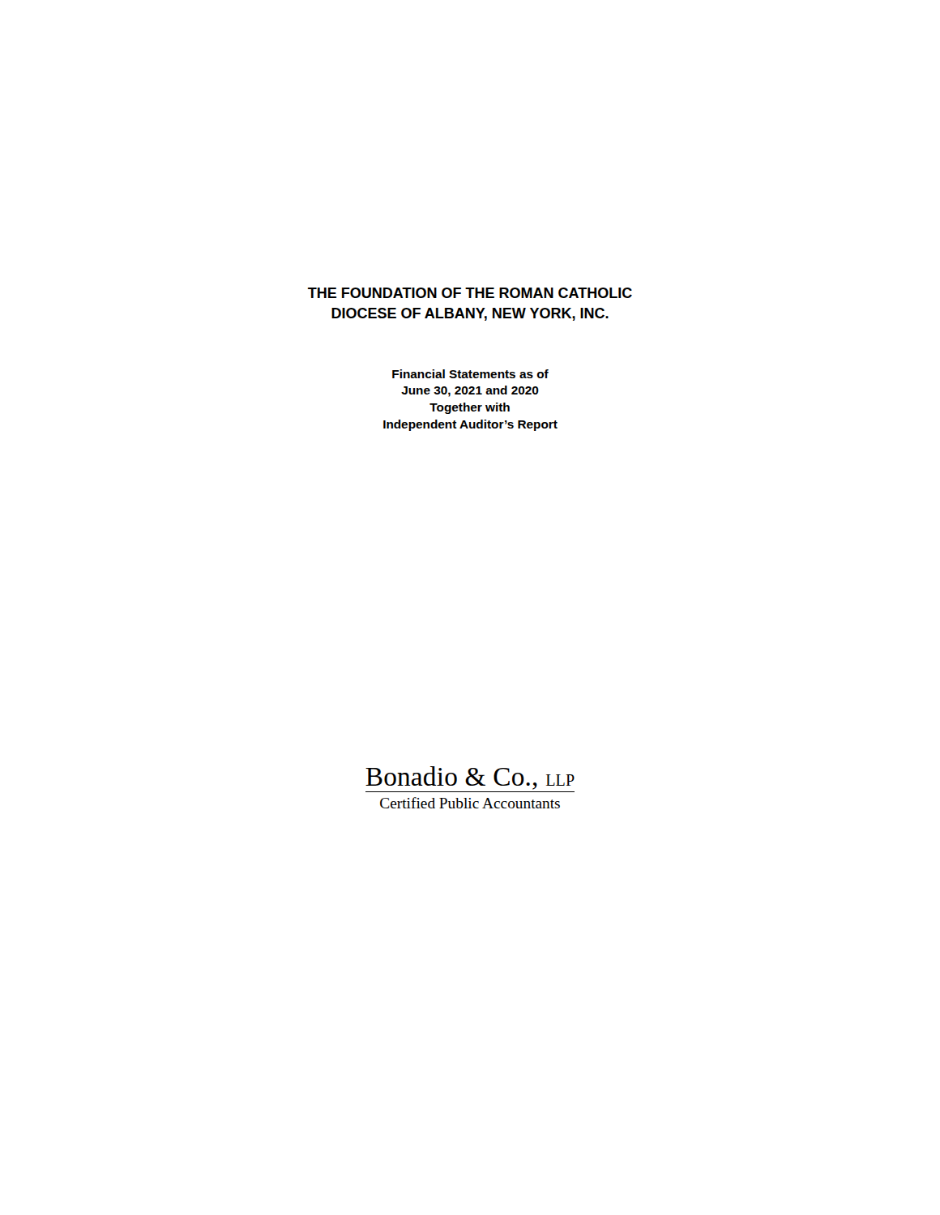THE FOUNDATION OF THE ROMAN CATHOLIC
DIOCESE OF ALBANY, NEW YORK, INC.
Financial Statements as of
June 30, 2021 and 2020
Together with
Independent Auditor’s Report
Bonadio & Co., LLP
Certified Public Accountants